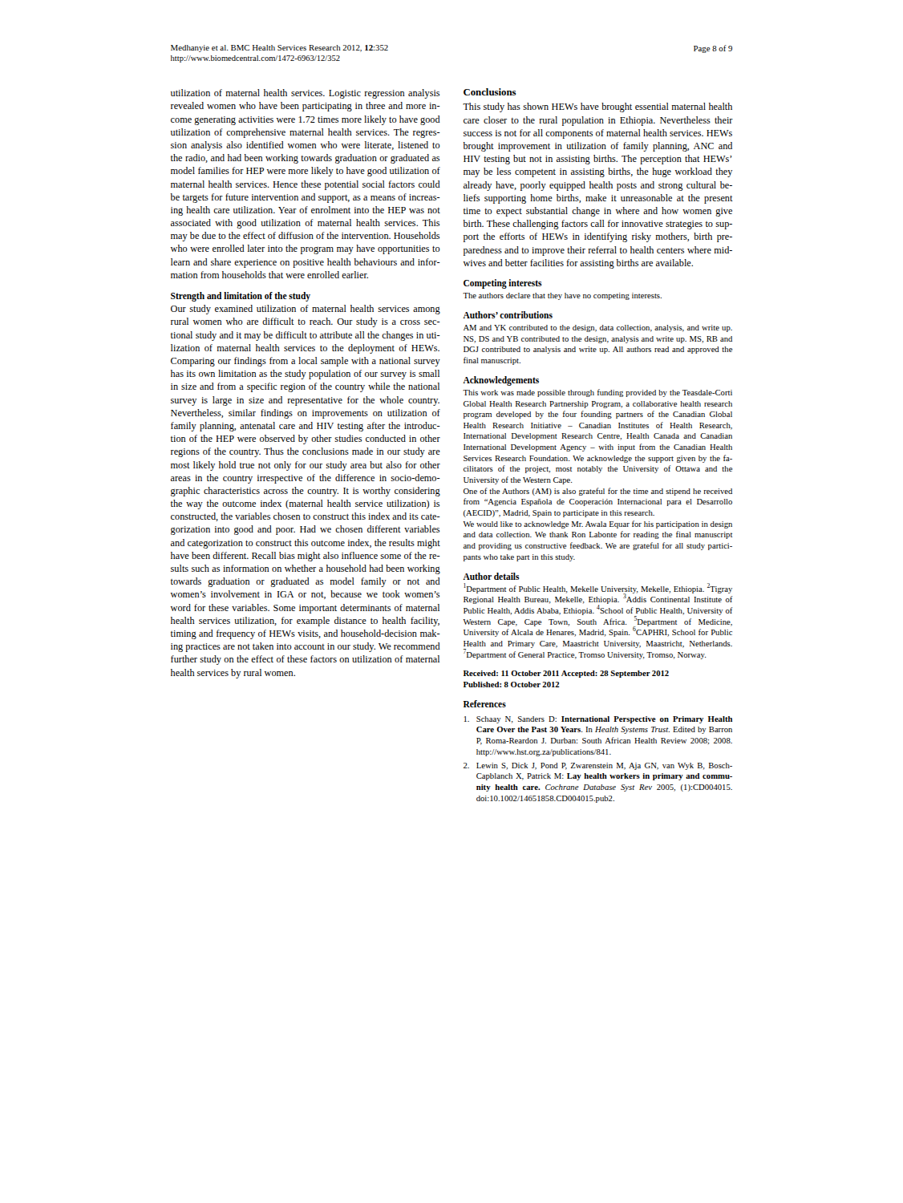Medhanyie et al. BMC Health Services Research 2012, 12:352
http://www.biomedcentral.com/1472-6963/12/352
Page 8 of 9
utilization of maternal health services. Logistic regression analysis revealed women who have been participating in three and more income generating activities were 1.72 times more likely to have good utilization of comprehensive maternal health services. The regression analysis also identified women who were literate, listened to the radio, and had been working towards graduation or graduated as model families for HEP were more likely to have good utilization of maternal health services. Hence these potential social factors could be targets for future intervention and support, as a means of increasing health care utilization. Year of enrolment into the HEP was not associated with good utilization of maternal health services. This may be due to the effect of diffusion of the intervention. Households who were enrolled later into the program may have opportunities to learn and share experience on positive health behaviours and information from households that were enrolled earlier.
Strength and limitation of the study
Our study examined utilization of maternal health services among rural women who are difficult to reach. Our study is a cross sectional study and it may be difficult to attribute all the changes in utilization of maternal health services to the deployment of HEWs. Comparing our findings from a local sample with a national survey has its own limitation as the study population of our survey is small in size and from a specific region of the country while the national survey is large in size and representative for the whole country. Nevertheless, similar findings on improvements on utilization of family planning, antenatal care and HIV testing after the introduction of the HEP were observed by other studies conducted in other regions of the country. Thus the conclusions made in our study are most likely hold true not only for our study area but also for other areas in the country irrespective of the difference in socio-demographic characteristics across the country. It is worthy considering the way the outcome index (maternal health service utilization) is constructed, the variables chosen to construct this index and its categorization into good and poor. Had we chosen different variables and categorization to construct this outcome index, the results might have been different. Recall bias might also influence some of the results such as information on whether a household had been working towards graduation or graduated as model family or not and women’s involvement in IGA or not, because we took women’s word for these variables. Some important determinants of maternal health services utilization, for example distance to health facility, timing and frequency of HEWs visits, and household-decision making practices are not taken into account in our study. We recommend further study on the effect of these factors on utilization of maternal health services by rural women.
Conclusions
This study has shown HEWs have brought essential maternal health care closer to the rural population in Ethiopia. Nevertheless their success is not for all components of maternal health services. HEWs brought improvement in utilization of family planning, ANC and HIV testing but not in assisting births. The perception that HEWs’ may be less competent in assisting births, the huge workload they already have, poorly equipped health posts and strong cultural beliefs supporting home births, make it unreasonable at the present time to expect substantial change in where and how women give birth. These challenging factors call for innovative strategies to support the efforts of HEWs in identifying risky mothers, birth preparedness and to improve their referral to health centers where midwives and better facilities for assisting births are available.
Competing interests
The authors declare that they have no competing interests.
Authors’ contributions
AM and YK contributed to the design, data collection, analysis, and write up. NS, DS and YB contributed to the design, analysis and write up. MS, RB and DGJ contributed to analysis and write up. All authors read and approved the final manuscript.
Acknowledgements
This work was made possible through funding provided by the Teasdale-Corti Global Health Research Partnership Program, a collaborative health research program developed by the four founding partners of the Canadian Global Health Research Initiative – Canadian Institutes of Health Research, International Development Research Centre, Health Canada and Canadian International Development Agency – with input from the Canadian Health Services Research Foundation. We acknowledge the support given by the facilitators of the project, most notably the University of Ottawa and the University of the Western Cape.
One of the Authors (AM) is also grateful for the time and stipend he received from “Agencia Española de Cooperación Internacional para el Desarrollo (AECID)”, Madrid, Spain to participate in this research.
We would like to acknowledge Mr. Awala Equar for his participation in design and data collection. We thank Ron Labonte for reading the final manuscript and providing us constructive feedback. We are grateful for all study participants who take part in this study.
Author details
1Department of Public Health, Mekelle University, Mekelle, Ethiopia. 2Tigray Regional Health Bureau, Mekelle, Ethiopia. 3Addis Continental Institute of Public Health, Addis Ababa, Ethiopia. 4School of Public Health, University of Western Cape, Cape Town, South Africa. 5Department of Medicine, University of Alcala de Henares, Madrid, Spain. 6CAPHRI, School for Public Health and Primary Care, Maastricht University, Maastricht, Netherlands. 7Department of General Practice, Tromso University, Tromso, Norway.
Received: 11 October 2011 Accepted: 28 September 2012
Published: 8 October 2012
References
1. Schaay N, Sanders D: International Perspective on Primary Health Care Over the Past 30 Years. In Health Systems Trust. Edited by Barron P, Roma-Reardon J. Durban: South African Health Review 2008; 2008. http://www.hst.org.za/publications/841.
2. Lewin S, Dick J, Pond P, Zwarenstein M, Aja GN, van Wyk B, Bosch-Capblanch X, Patrick M: Lay health workers in primary and community health care. Cochrane Database Syst Rev 2005, (1):CD004015. doi:10.1002/14651858.CD004015.pub2.